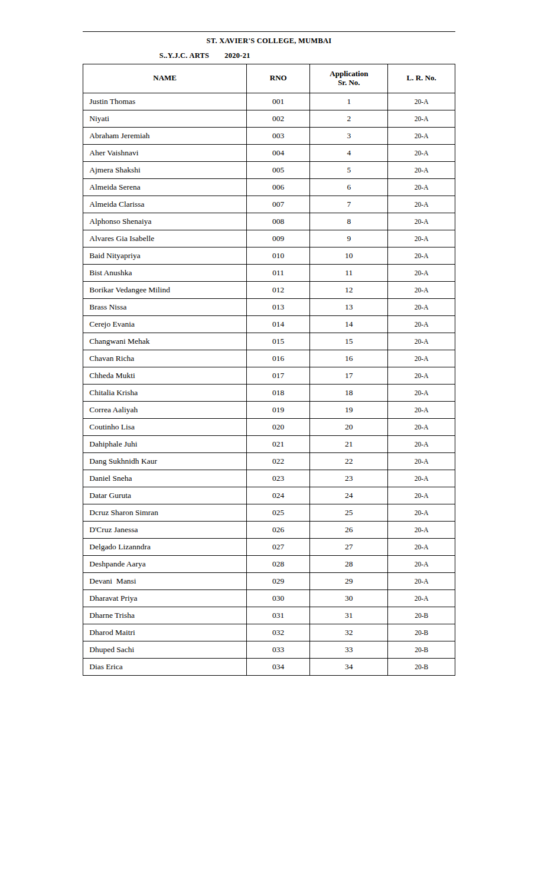ST. XAVIER'S COLLEGE, MUMBAI
S..Y.J.C. ARTS 2020-21
| NAME | RNO | Application Sr. No. | L. R. No. |
| --- | --- | --- | --- |
| Justin Thomas | 001 | 1 | 20-A |
| Niyati | 002 | 2 | 20-A |
| Abraham Jeremiah | 003 | 3 | 20-A |
| Aher Vaishnavi | 004 | 4 | 20-A |
| Ajmera Shakshi | 005 | 5 | 20-A |
| Almeida Serena | 006 | 6 | 20-A |
| Almeida Clarissa | 007 | 7 | 20-A |
| Alphonso Shenaiya | 008 | 8 | 20-A |
| Alvares Gia Isabelle | 009 | 9 | 20-A |
| Baid Nityapriya | 010 | 10 | 20-A |
| Bist Anushka | 011 | 11 | 20-A |
| Borikar Vedangee Milind | 012 | 12 | 20-A |
| Brass Nissa | 013 | 13 | 20-A |
| Cerejo Evania | 014 | 14 | 20-A |
| Changwani Mehak | 015 | 15 | 20-A |
| Chavan Richa | 016 | 16 | 20-A |
| Chheda Mukti | 017 | 17 | 20-A |
| Chitalia Krisha | 018 | 18 | 20-A |
| Correa Aaliyah | 019 | 19 | 20-A |
| Coutinho Lisa | 020 | 20 | 20-A |
| Dahiphale Juhi | 021 | 21 | 20-A |
| Dang Sukhnidh Kaur | 022 | 22 | 20-A |
| Daniel Sneha | 023 | 23 | 20-A |
| Datar Guruta | 024 | 24 | 20-A |
| Dcruz Sharon Simran | 025 | 25 | 20-A |
| D'Cruz Janessa | 026 | 26 | 20-A |
| Delgado Lizanndra | 027 | 27 | 20-A |
| Deshpande Aarya | 028 | 28 | 20-A |
| Devani Mansi | 029 | 29 | 20-A |
| Dharavat Priya | 030 | 30 | 20-A |
| Dharne Trisha | 031 | 31 | 20-B |
| Dharod Maitri | 032 | 32 | 20-B |
| Dhuped Sachi | 033 | 33 | 20-B |
| Dias Erica | 034 | 34 | 20-B |